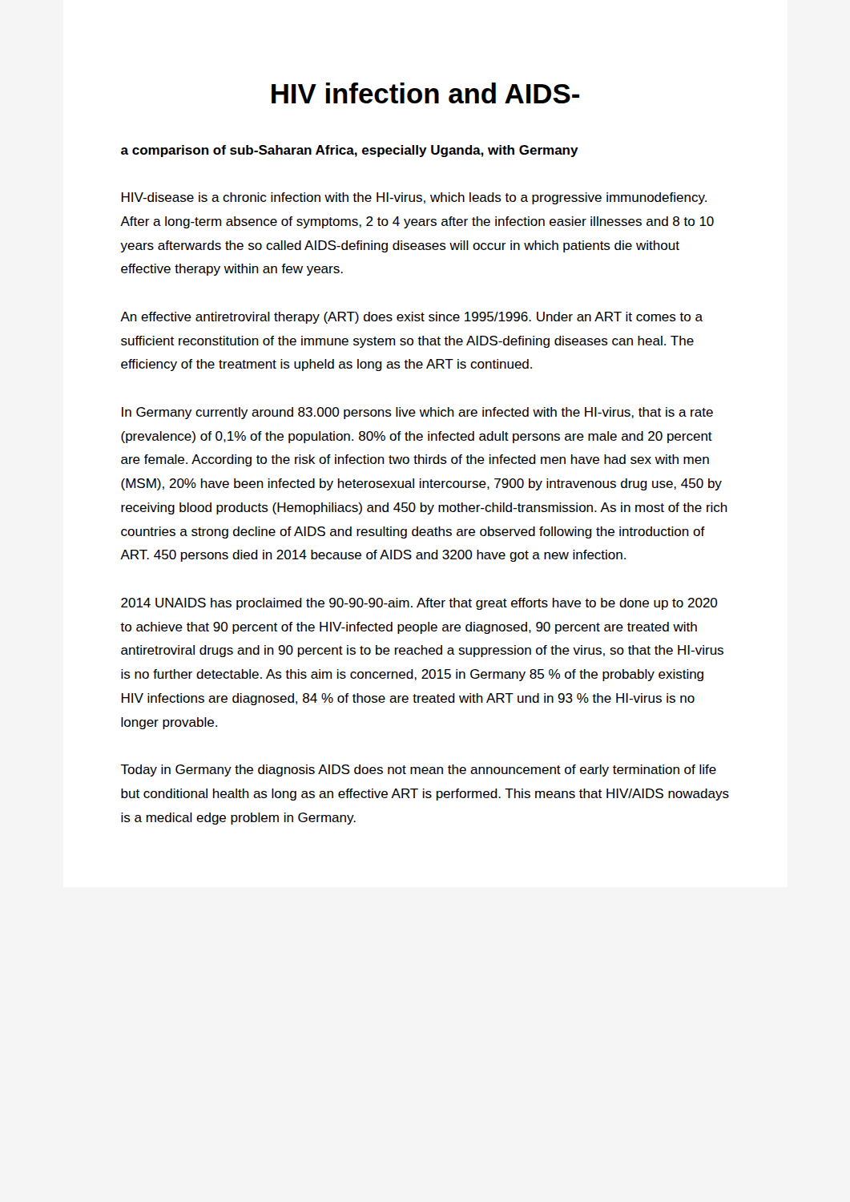HIV infection and AIDS-
a comparison of sub-Saharan Africa, especially Uganda, with Germany
HIV-disease is a chronic infection with the HI-virus, which leads to a progressive immunodefiency. After a long-term absence of symptoms, 2 to 4 years after the infection easier illnesses and 8 to 10 years afterwards the so called AIDS-defining diseases will occur in which patients die without effective therapy within an few years.
An effective antiretroviral therapy (ART) does exist since 1995/1996. Under an ART it comes to a sufficient reconstitution of the immune system so that the AIDS-defining diseases can heal. The efficiency of the treatment is upheld as long as the ART is continued.
In Germany currently around 83.000 persons live which are infected with the HI-virus, that is a rate (prevalence) of 0,1% of the population. 80% of the infected adult persons are male and 20 percent are female. According to the risk of infection two thirds of the infected men have had sex with men (MSM), 20% have been infected by heterosexual intercourse, 7900 by intravenous drug use, 450 by receiving blood products (Hemophiliacs) and 450 by mother-child-transmission. As in most of the rich countries a strong decline of AIDS and resulting deaths are observed following the introduction of ART. 450 persons died in 2014 because of AIDS and 3200 have got a new infection.
2014 UNAIDS has proclaimed the 90-90-90-aim. After that great efforts have to be done up to 2020 to achieve that 90 percent of the HIV-infected people are diagnosed, 90 percent are treated with antiretroviral drugs and in 90 percent is to be reached a suppression of the virus, so that the HI-virus is no further detectable. As this aim is concerned, 2015 in Germany 85 % of the probably existing HIV infections are diagnosed, 84 % of those are treated with ART und in 93 % the HI-virus is no longer provable.
Today in Germany the diagnosis AIDS does not mean the announcement of early termination of life but conditional health as long as an effective ART is performed. This means that HIV/AIDS nowadays is a medical edge problem in Germany.